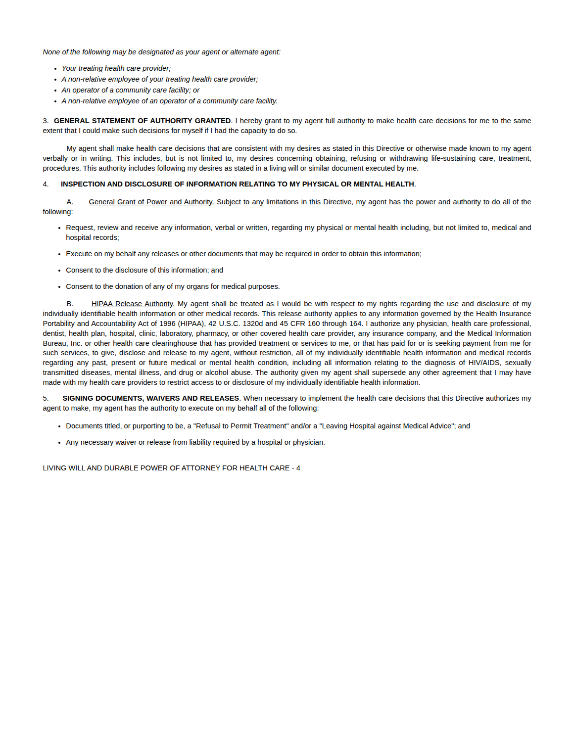None of the following may be designated as your agent or alternate agent:
Your treating health care provider;
A non-relative employee of your treating health care provider;
An operator of a community care facility; or
A non-relative employee of an operator of a community care facility.
3. GENERAL STATEMENT OF AUTHORITY GRANTED. I hereby grant to my agent full authority to make health care decisions for me to the same extent that I could make such decisions for myself if I had the capacity to do so.
My agent shall make health care decisions that are consistent with my desires as stated in this Directive or otherwise made known to my agent verbally or in writing. This includes, but is not limited to, my desires concerning obtaining, refusing or withdrawing life-sustaining care, treatment, procedures. This authority includes following my desires as stated in a living will or similar document executed by me.
4. INSPECTION AND DISCLOSURE OF INFORMATION RELATING TO MY PHYSICAL OR MENTAL HEALTH.
A. General Grant of Power and Authority. Subject to any limitations in this Directive, my agent has the power and authority to do all of the following:
Request, review and receive any information, verbal or written, regarding my physical or mental health including, but not limited to, medical and hospital records;
Execute on my behalf any releases or other documents that may be required in order to obtain this information;
Consent to the disclosure of this information; and
Consent to the donation of any of my organs for medical purposes.
B. HIPAA Release Authority. My agent shall be treated as I would be with respect to my rights regarding the use and disclosure of my individually identifiable health information or other medical records. This release authority applies to any information governed by the Health Insurance Portability and Accountability Act of 1996 (HIPAA), 42 U.S.C. 1320d and 45 CFR 160 through 164. I authorize any physician, health care professional, dentist, health plan, hospital, clinic, laboratory, pharmacy, or other covered health care provider, any insurance company, and the Medical Information Bureau, Inc. or other health care clearinghouse that has provided treatment or services to me, or that has paid for or is seeking payment from me for such services, to give, disclose and release to my agent, without restriction, all of my individually identifiable health information and medical records regarding any past, present or future medical or mental health condition, including all information relating to the diagnosis of HIV/AIDS, sexually transmitted diseases, mental illness, and drug or alcohol abuse. The authority given my agent shall supersede any other agreement that I may have made with my health care providers to restrict access to or disclosure of my individually identifiable health information.
5. SIGNING DOCUMENTS, WAIVERS AND RELEASES. When necessary to implement the health care decisions that this Directive authorizes my agent to make, my agent has the authority to execute on my behalf all of the following:
Documents titled, or purporting to be, a "Refusal to Permit Treatment" and/or a "Leaving Hospital against Medical Advice"; and
Any necessary waiver or release from liability required by a hospital or physician.
LIVING WILL AND DURABLE POWER OF ATTORNEY FOR HEALTH CARE - 4